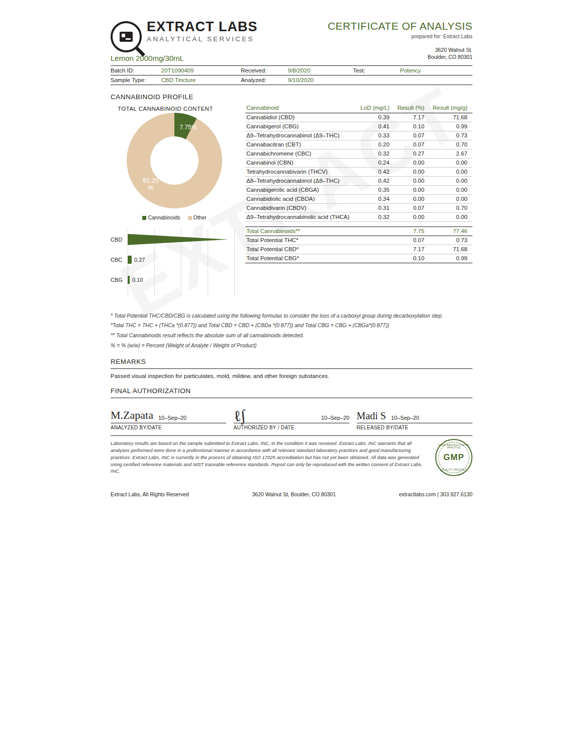EXTRACT
EXTRACT LABS
ANALYTICAL SERVICES
CERTIFICATE OF ANALYSIS
prepared for: Extract Labs
3620 Walnut St.
Boulder, CO 80301
Lemon 2000mg/30mL
| Batch ID: | 20T1090409 | Received: | 9/8/2020 | Test: | Potency |
| Sample Type: | CBD Tincture | Analyzed: | 9/10/2020 | | |
CANNABINOID PROFILE
TOTAL CANNABINOID CONTENT
7.75%
92.25
%
Cannabinoids Other
CBD
7.17
CBC
0.27
CBG
0.10
| Cannabinoid | LoD (mg/L) | Result (%) | Result (mg/g) |
| --- | --- | --- | --- |
| Cannabidiol (CBD) | 0.39 | 7.17 | 71.68 |
| Cannabigerol (CBG) | 0.41 | 0.10 | 0.99 |
| Δ9–Tetrahydrocannabinol (Δ9–THC) | 0.33 | 0.07 | 0.73 |
| Cannabacitran (CBT) | 0.20 | 0.07 | 0.70 |
| Cannabichromene (CBC) | 0.32 | 0.27 | 2.67 |
| Cannabinol (CBN) | 0.24 | 0.00 | 0.00 |
| Tetrahydrocannabivarin (THCV) | 0.42 | 0.00 | 0.00 |
| Δ8–Tetrahydrocannabinol (Δ8–THC) | 0.42 | 0.00 | 0.00 |
| Cannabigerolic acid (CBGA) | 0.35 | 0.00 | 0.00 |
| Cannabidiolic acid (CBDA) | 0.34 | 0.00 | 0.00 |
| Cannabidivarin (CBDV) | 0.31 | 0.07 | 0.70 |
| Δ9–Tetrahydrocannabinolic acid (THCA) | 0.32 | 0.00 | 0.00 |
| Total Cannabinoids** | | 7.75 | 77.46 |
| Total Potential THC* | | 0.07 | 0.73 |
| Total Potential CBD* | | 7.17 | 71.68 |
| Total Potential CBG* | | 0.10 | 0.99 |
* Total Potential THC/CBD/CBG is calculated using the following formulas to consider the loss of a carboxyl group during decarboxylation step.
*Total THC = THC + (THCa *(0.877)) and Total CBD = CBD + (CBDa *(0.877)) and Total CBG = CBG + (CBGa*(0.877))
** Total Cannabinoids result reflects the absolute sum of all cannabinoids detected.
% = % (w/w) = Percent (Weight of Analyte / Weight of Product)
REMARKS
Passed visual inspection for particulates, mold, mildew, and other foreign substances.
FINAL AUTHORIZATION
M.Zapata 10–Sep–20
ANALYZED BY/DATE
ℓ∫ 10–Sep–20
AUTHORIZED BY / DATE
Madi S 10–Sep–20
RELEASED BY/DATE
Laboratory results are based on the sample submitted to Extract Labs, INC, in the condition it was received. Extract Labs, INC warrants that all analyses performed were done in a professional manner in accordance with all relevant standard laboratory practices and good manufacturing practices. Extract Labs, INC is currently in the process of obtaining ISO 17025 accreditation but has not yet been obtained. All data was generated using certified reference materials and NIST traceable reference standards. Report can only be reproduced with the written consent of Extract Labs, INC.
GOOD MANUFACTURING PRACTICE
GMP
QUALITY PRODUCT
Extract Labs, All Rights Reserved
3620 Walnut St, Boulder, CO 80301
extractlabs.com | 303.927.6130